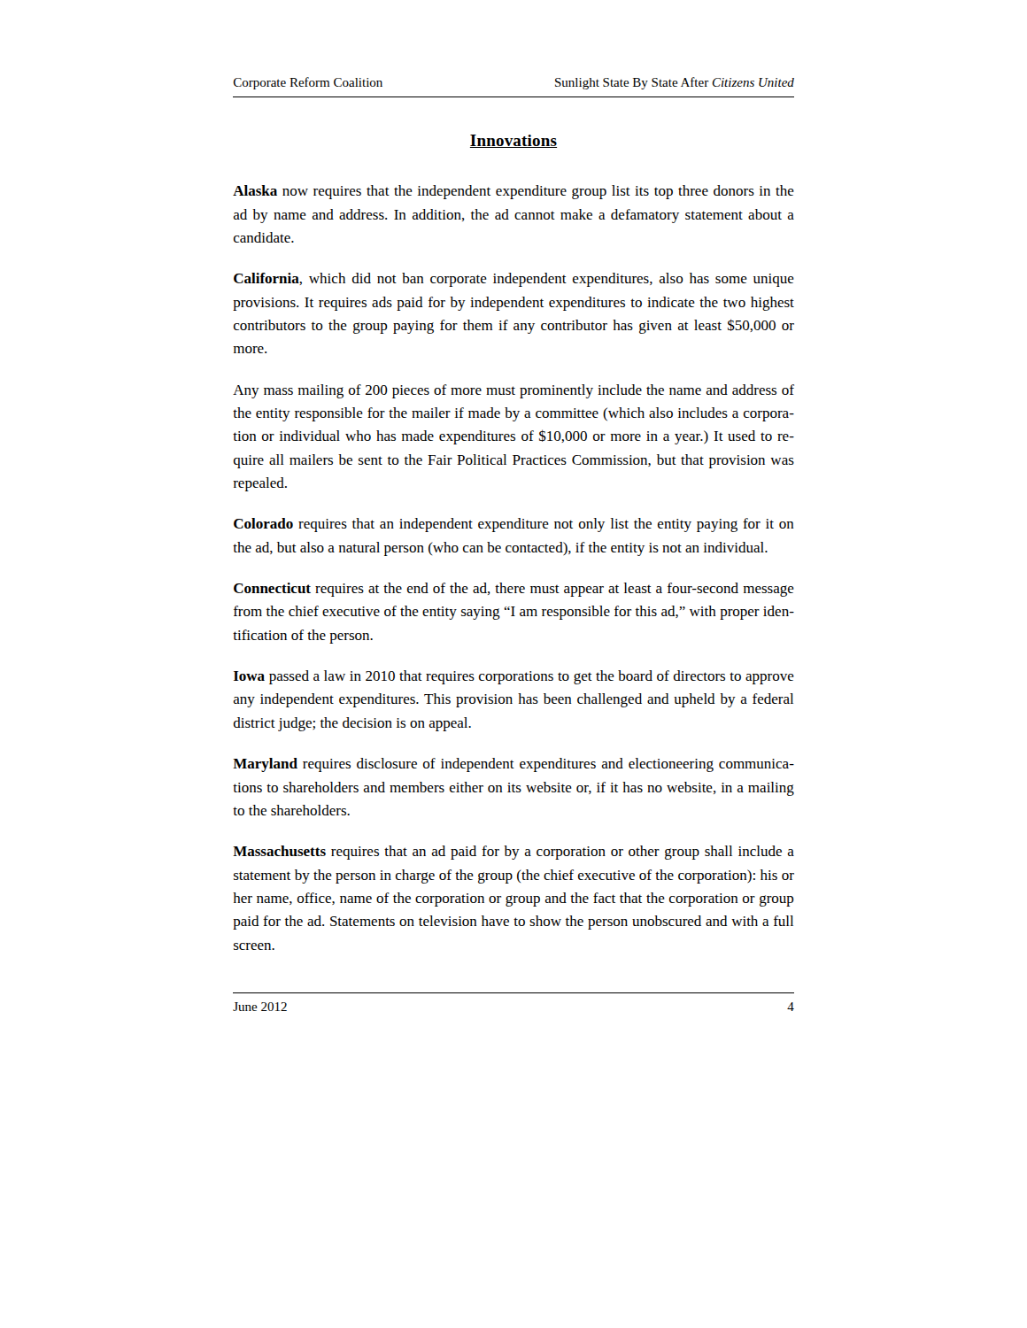Corporate Reform Coalition Sunlight State By State After Citizens United
Innovations
Alaska now requires that the independent expenditure group list its top three donors in the ad by name and address. In addition, the ad cannot make a defamatory statement about a candidate.
California, which did not ban corporate independent expenditures, also has some unique provisions. It requires ads paid for by independent expenditures to indicate the two highest contributors to the group paying for them if any contributor has given at least $50,000 or more.
Any mass mailing of 200 pieces of more must prominently include the name and address of the entity responsible for the mailer if made by a committee (which also includes a corporation or individual who has made expenditures of $10,000 or more in a year.) It used to require all mailers be sent to the Fair Political Practices Commission, but that provision was repealed.
Colorado requires that an independent expenditure not only list the entity paying for it on the ad, but also a natural person (who can be contacted), if the entity is not an individual.
Connecticut requires at the end of the ad, there must appear at least a four-second message from the chief executive of the entity saying “I am responsible for this ad,” with proper identification of the person.
Iowa passed a law in 2010 that requires corporations to get the board of directors to approve any independent expenditures. This provision has been challenged and upheld by a federal district judge; the decision is on appeal.
Maryland requires disclosure of independent expenditures and electioneering communications to shareholders and members either on its website or, if it has no website, in a mailing to the shareholders.
Massachusetts requires that an ad paid for by a corporation or other group shall include a statement by the person in charge of the group (the chief executive of the corporation): his or her name, office, name of the corporation or group and the fact that the corporation or group paid for the ad. Statements on television have to show the person unobscured and with a full screen.
June 2012 4